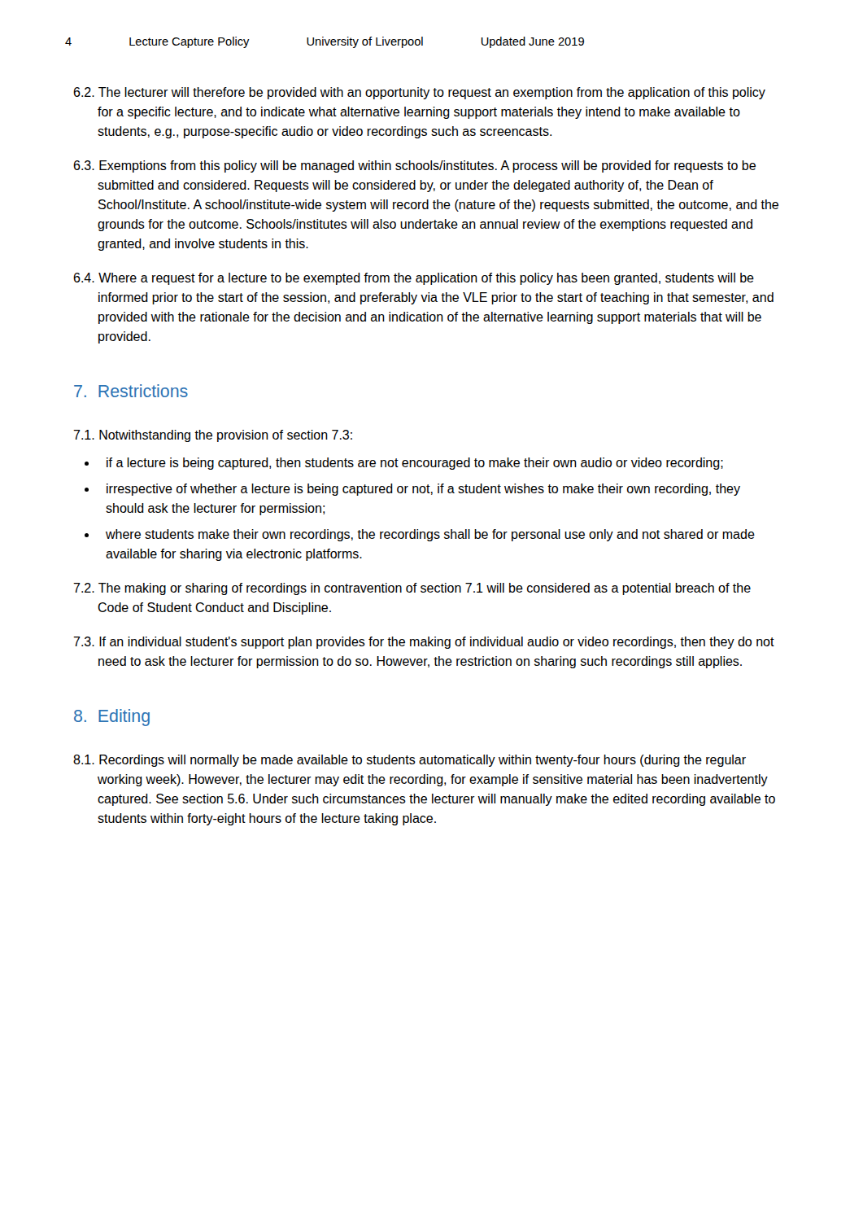4 Lecture Capture Policy University of Liverpool Updated June 2019
6.2. The lecturer will therefore be provided with an opportunity to request an exemption from the application of this policy for a specific lecture, and to indicate what alternative learning support materials they intend to make available to students, e.g., purpose-specific audio or video recordings such as screencasts.
6.3. Exemptions from this policy will be managed within schools/institutes. A process will be provided for requests to be submitted and considered. Requests will be considered by, or under the delegated authority of, the Dean of School/Institute. A school/institute-wide system will record the (nature of the) requests submitted, the outcome, and the grounds for the outcome. Schools/institutes will also undertake an annual review of the exemptions requested and granted, and involve students in this.
6.4. Where a request for a lecture to be exempted from the application of this policy has been granted, students will be informed prior to the start of the session, and preferably via the VLE prior to the start of teaching in that semester, and provided with the rationale for the decision and an indication of the alternative learning support materials that will be provided.
7. Restrictions
7.1. Notwithstanding the provision of section 7.3:
if a lecture is being captured, then students are not encouraged to make their own audio or video recording;
irrespective of whether a lecture is being captured or not, if a student wishes to make their own recording, they should ask the lecturer for permission;
where students make their own recordings, the recordings shall be for personal use only and not shared or made available for sharing via electronic platforms.
7.2. The making or sharing of recordings in contravention of section 7.1 will be considered as a potential breach of the Code of Student Conduct and Discipline.
7.3. If an individual student's support plan provides for the making of individual audio or video recordings, then they do not need to ask the lecturer for permission to do so. However, the restriction on sharing such recordings still applies.
8. Editing
8.1. Recordings will normally be made available to students automatically within twenty-four hours (during the regular working week). However, the lecturer may edit the recording, for example if sensitive material has been inadvertently captured. See section 5.6. Under such circumstances the lecturer will manually make the edited recording available to students within forty-eight hours of the lecture taking place.